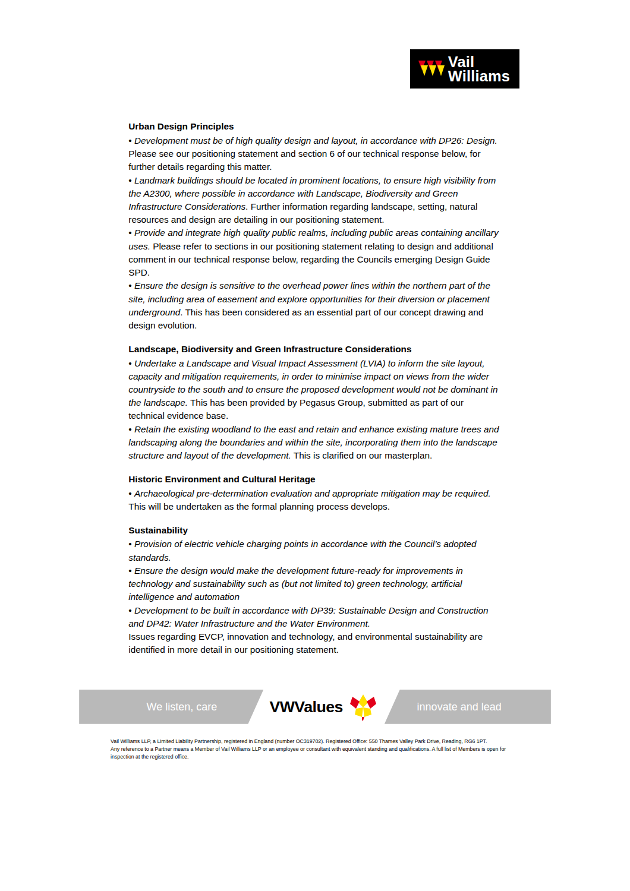Vail
Williams
Urban Design Principles
• Development must be of high quality design and layout, in accordance with DP26: Design. Please see our positioning statement and section 6 of our technical response below, for further details regarding this matter.
• Landmark buildings should be located in prominent locations, to ensure high visibility from the A2300, where possible in accordance with Landscape, Biodiversity and Green Infrastructure Considerations. Further information regarding landscape, setting, natural resources and design are detailing in our positioning statement.
• Provide and integrate high quality public realms, including public areas containing ancillary uses. Please refer to sections in our positioning statement relating to design and additional comment in our technical response below, regarding the Councils emerging Design Guide SPD.
• Ensure the design is sensitive to the overhead power lines within the northern part of the site, including area of easement and explore opportunities for their diversion or placement underground. This has been considered as an essential part of our concept drawing and design evolution.
Landscape, Biodiversity and Green Infrastructure Considerations
• Undertake a Landscape and Visual Impact Assessment (LVIA) to inform the site layout, capacity and mitigation requirements, in order to minimise impact on views from the wider countryside to the south and to ensure the proposed development would not be dominant in the landscape. This has been provided by Pegasus Group, submitted as part of our technical evidence base.
• Retain the existing woodland to the east and retain and enhance existing mature trees and landscaping along the boundaries and within the site, incorporating them into the landscape structure and layout of the development. This is clarified on our masterplan.
Historic Environment and Cultural Heritage
• Archaeological pre-determination evaluation and appropriate mitigation may be required. This will be undertaken as the formal planning process develops.
Sustainability
• Provision of electric vehicle charging points in accordance with the Council’s adopted standards.
• Ensure the design would make the development future-ready for improvements in technology and sustainability such as (but not limited to) green technology, artificial intelligence and automation
• Development to be built in accordance with DP39: Sustainable Design and Construction and DP42: Water Infrastructure and the Water Environment.
Issues regarding EVCP, innovation and technology, and environmental sustainability are identified in more detail in our positioning statement.
We listen, care
VWValues
innovate and lead
Vail Williams LLP, a Limited Liability Partnership, registered in England (number OC319702). Registered Office: 550 Thames Valley Park Drive, Reading, RG6 1PT.
Any reference to a Partner means a Member of Vail Williams LLP or an employee or consultant with equivalent standing and qualifications. A full list of Members is open for inspection at the registered office.